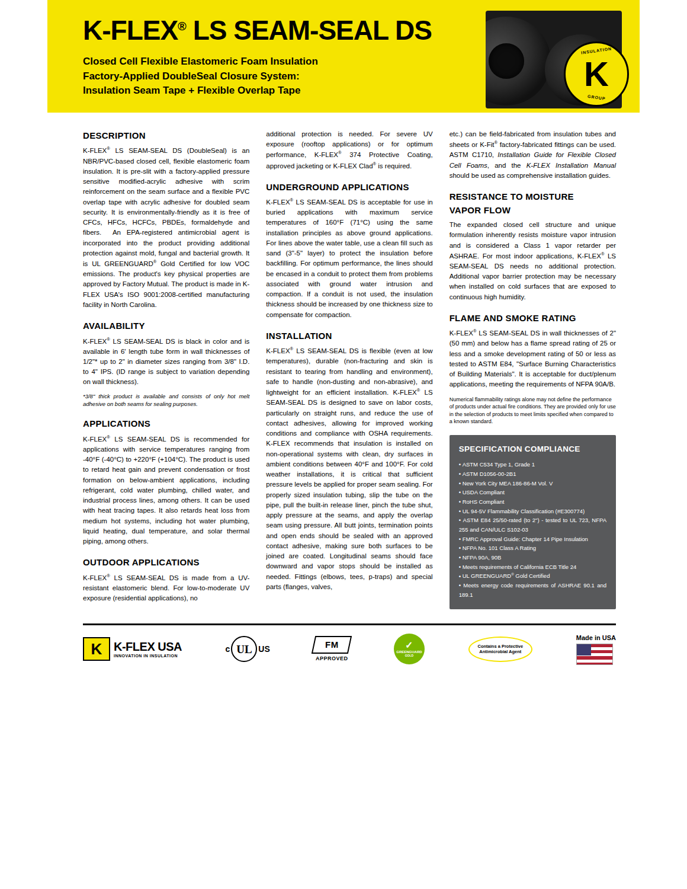K-FLEX® LS SEAM-SEAL DS
Closed Cell Flexible Elastomeric Foam Insulation
Factory-Applied DoubleSeal Closure System:
Insulation Seam Tape + Flexible Overlap Tape
INSULATION K GROUP
Description
K-FLEX® LS SEAM-SEAL DS (DoubleSeal) is an NBR/PVC-based closed cell, flexible elastomeric foam insulation. It is pre-slit with a factory-applied pressure sensitive modified-acrylic adhesive with scrim reinforcement on the seam surface and a flexible PVC overlap tape with acrylic adhesive for doubled seam security. It is environmentally-friendly as it is free of CFCs, HFCs, HCFCs, PBDEs, formaldehyde and fibers. An EPA-registered antimicrobial agent is incorporated into the product providing additional protection against mold, fungal and bacterial growth. It is UL GREENGUARD® Gold Certified for low VOC emissions. The product's key physical properties are approved by Factory Mutual. The product is made in K-FLEX USA's ISO 9001:2008-certified manufacturing facility in North Carolina.
Availability
K-FLEX® LS SEAM-SEAL DS is black in color and is available in 6' length tube form in wall thicknesses of 1/2"* up to 2" in diameter sizes ranging from 3/8" I.D. to 4" IPS. (ID range is subject to variation depending on wall thickness).
*3/8" thick product is available and consists of only hot melt adhesive on both seams for sealing purposes.
Applications
K-FLEX® LS SEAM-SEAL DS is recommended for applications with service temperatures ranging from -40°F (-40°C) to +220°F (+104°C). The product is used to retard heat gain and prevent condensation or frost formation on below-ambient applications, including refrigerant, cold water plumbing, chilled water, and industrial process lines, among others. It can be used with heat tracing tapes. It also retards heat loss from medium hot systems, including hot water plumbing, liquid heating, dual temperature, and solar thermal piping, among others.
Outdoor Applications
K-FLEX® LS SEAM-SEAL DS is made from a UV-resistant elastomeric blend. For low-to-moderate UV exposure (residential applications), no
additional protection is needed. For severe UV exposure (rooftop applications) or for optimum performance, K-FLEX® 374 Protective Coating, approved jacketing or K-FLEX Clad® is required.
Underground Applications
K-FLEX® LS SEAM-SEAL DS is acceptable for use in buried applications with maximum service temperatures of 160°F (71°C) using the same installation principles as above ground applications. For lines above the water table, use a clean fill such as sand (3"-5" layer) to protect the insulation before backfilling. For optimum performance, the lines should be encased in a conduit to protect them from problems associated with ground water intrusion and compaction. If a conduit is not used, the insulation thickness should be increased by one thickness size to compensate for compaction.
Installation
K-FLEX® LS SEAM-SEAL DS is flexible (even at low temperatures), durable (non-fracturing and skin is resistant to tearing from handling and environment), safe to handle (non-dusting and non-abrasive), and lightweight for an efficient installation. K-FLEX® LS SEAM-SEAL DS is designed to save on labor costs, particularly on straight runs, and reduce the use of contact adhesives, allowing for improved working conditions and compliance with OSHA requirements. K-FLEX recommends that insulation is installed on non-operational systems with clean, dry surfaces in ambient conditions between 40°F and 100°F. For cold weather installations, it is critical that sufficient pressure levels be applied for proper seam sealing. For properly sized insulation tubing, slip the tube on the pipe, pull the built-in release liner, pinch the tube shut, apply pressure at the seams, and apply the overlap seam using pressure. All butt joints, termination points and open ends should be sealed with an approved contact adhesive, making sure both surfaces to be joined are coated. Longitudinal seams should face downward and vapor stops should be installed as needed. Fittings (elbows, tees, p-traps) and special parts (flanges, valves,
etc.) can be field-fabricated from insulation tubes and sheets or K-Fit® factory-fabricated fittings can be used. ASTM C1710, Installation Guide for Flexible Closed Cell Foams, and the K-FLEX Installation Manual should be used as comprehensive installation guides.
Resistance to Moisture
Vapor Flow
The expanded closed cell structure and unique formulation inherently resists moisture vapor intrusion and is considered a Class 1 vapor retarder per ASHRAE. For most indoor applications, K-FLEX® LS SEAM-SEAL DS needs no additional protection. Additional vapor barrier protection may be necessary when installed on cold surfaces that are exposed to continuous high humidity.
Flame and Smoke Rating
K-FLEX® LS SEAM-SEAL DS in wall thicknesses of 2" (50 mm) and below has a flame spread rating of 25 or less and a smoke development rating of 50 or less as tested to ASTM E84, "Surface Burning Characteristics of Building Materials". It is acceptable for duct/plenum applications, meeting the requirements of NFPA 90A/B.
Numerical flammability ratings alone may not define the performance of products under actual fire conditions. They are provided only for use in the selection of products to meet limits specified when compared to a known standard.
Specification Compliance
ASTM C534 Type 1, Grade 1
ASTM D1056-00-2B1
New York City MEA 186-86-M Vol. V
USDA Compliant
RoHS Compliant
UL 94-5V Flammability Classification (#E300774)
ASTM E84 25/50-rated (to 2") - tested to UL 723, NFPA 255 and CAN/ULC S102-03
FMRC Approval Guide: Chapter 14 Pipe Insulation
NFPA No. 101 Class A Rating
NFPA 90A, 90B
Meets requirements of California ECB Title 24
UL GREENGUARD® Gold Certified
Meets energy code requirements of ASHRAE 90.1 and 189.1
K
K-FLEX USA
INNOVATION IN INSULATION
c
UL
US
FM
APPROVED
✓
GREENGUARD
GOLD
Contains a Protective
Antimicrobial Agent
Made in USA